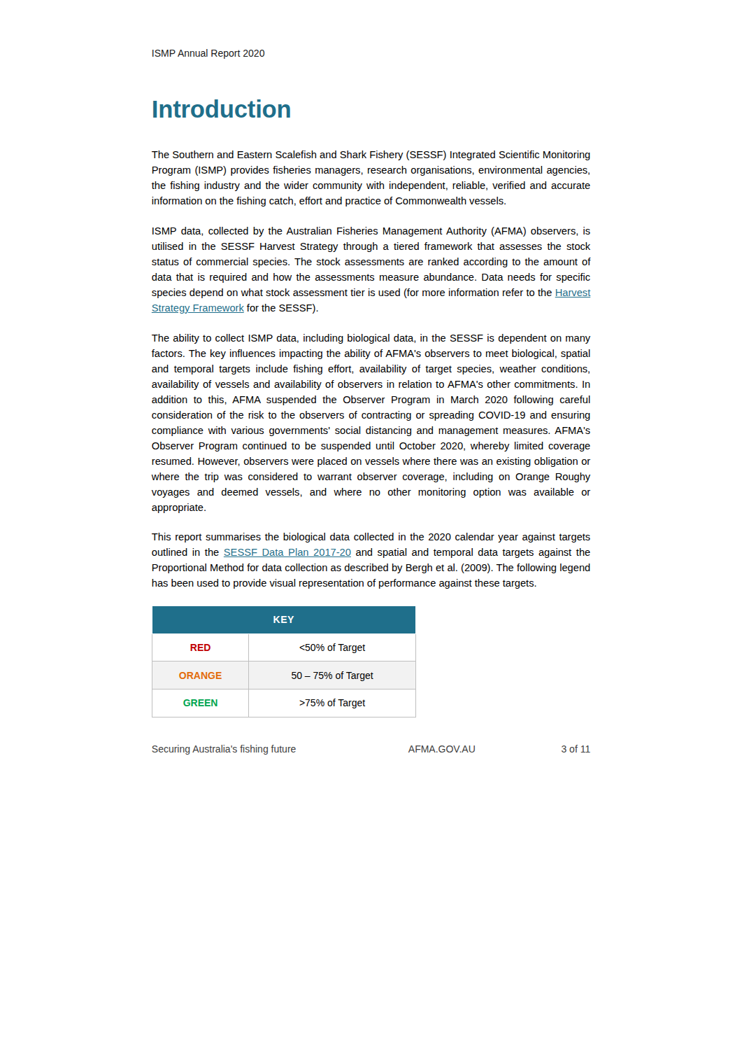ISMP Annual Report 2020
Introduction
The Southern and Eastern Scalefish and Shark Fishery (SESSF) Integrated Scientific Monitoring Program (ISMP) provides fisheries managers, research organisations, environmental agencies, the fishing industry and the wider community with independent, reliable, verified and accurate information on the fishing catch, effort and practice of Commonwealth vessels.
ISMP data, collected by the Australian Fisheries Management Authority (AFMA) observers, is utilised in the SESSF Harvest Strategy through a tiered framework that assesses the stock status of commercial species. The stock assessments are ranked according to the amount of data that is required and how the assessments measure abundance. Data needs for specific species depend on what stock assessment tier is used (for more information refer to the Harvest Strategy Framework for the SESSF).
The ability to collect ISMP data, including biological data, in the SESSF is dependent on many factors. The key influences impacting the ability of AFMA's observers to meet biological, spatial and temporal targets include fishing effort, availability of target species, weather conditions, availability of vessels and availability of observers in relation to AFMA's other commitments. In addition to this, AFMA suspended the Observer Program in March 2020 following careful consideration of the risk to the observers of contracting or spreading COVID-19 and ensuring compliance with various governments' social distancing and management measures. AFMA's Observer Program continued to be suspended until October 2020, whereby limited coverage resumed. However, observers were placed on vessels where there was an existing obligation or where the trip was considered to warrant observer coverage, including on Orange Roughy voyages and deemed vessels, and where no other monitoring option was available or appropriate.
This report summarises the biological data collected in the 2020 calendar year against targets outlined in the SESSF Data Plan 2017-20 and spatial and temporal data targets against the Proportional Method for data collection as described by Bergh et al. (2009). The following legend has been used to provide visual representation of performance against these targets.
| KEY |
| --- |
| RED | <50% of Target |
| ORANGE | 50 – 75% of Target |
| GREEN | >75% of Target |
Securing Australia's fishing future
AFMA.GOV.AU
3 of 11